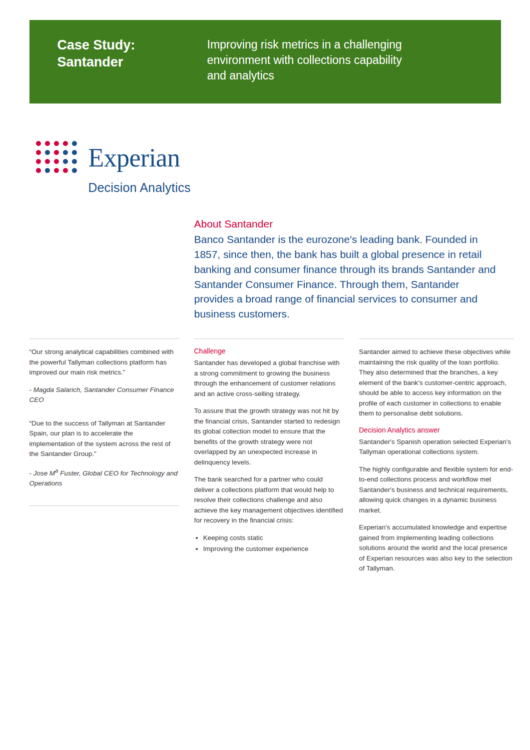Case Study:
Santander
Improving risk metrics in a challenging environment with collections capability and analytics
Experian
Decision Analytics
About Santander
Banco Santander is the eurozone's leading bank. Founded in 1857, since then, the bank has built a global presence in retail banking and consumer finance through its brands Santander and Santander Consumer Finance. Through them, Santander provides a broad range of financial services to consumer and business customers.
“Our strong analytical capabilities combined with the powerful Tallyman collections platform has improved our main risk metrics.”
- Magda Salarich, Santander Consumer Finance CEO
“Due to the success of Tallyman at Santander Spain, our plan is to accelerate the implementation of the system across the rest of the Santander Group.”
- Jose Ma Fuster, Global CEO for Technology and Operations
Challenge
Santander has developed a global franchise with a strong commitment to growing the business through the enhancement of customer relations and an active cross-selling strategy.
To assure that the growth strategy was not hit by the financial crisis, Santander started to redesign its global collection model to ensure that the benefits of the growth strategy were not overlapped by an unexpected increase in delinquency levels.
The bank searched for a partner who could deliver a collections platform that would help to resolve their collections challenge and also achieve the key management objectives identified for recovery in the financial crisis:
Keeping costs static
Improving the customer experience
Santander aimed to achieve these objectives while maintaining the risk quality of the loan portfolio. They also determined that the branches, a key element of the bank's customer-centric approach, should be able to access key information on the profile of each customer in collections to enable them to personalise debt solutions.
Decision Analytics answer
Santander's Spanish operation selected Experian's Tallyman operational collections system.
The highly configurable and flexible system for end-to-end collections process and workflow met Santander's business and technical requirements, allowing quick changes in a dynamic business market.
Experian's accumulated knowledge and expertise gained from implementing leading collections solutions around the world and the local presence of Experian resources was also key to the selection of Tallyman.